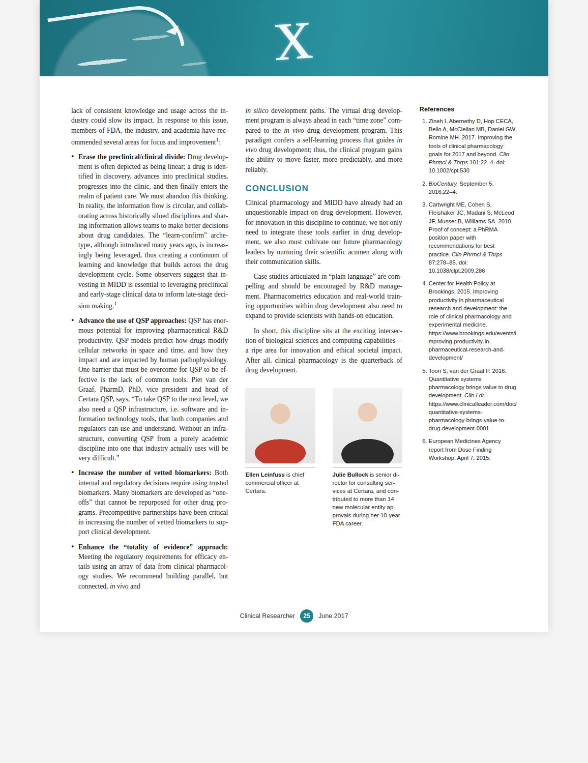x
lack of consistent knowledge and usage across the industry could slow its impact. In response to this issue, members of FDA, the industry, and academia have recommended several areas for focus and improvement1:
Erase the preclinical/clinical divide: Drug development is often depicted as being linear; a drug is identified in discovery, advances into preclinical studies, progresses into the clinic, and then finally enters the realm of patient care. We must abandon this thinking. In reality, the information flow is circular, and collaborating across historically siloed disciplines and sharing information allows teams to make better decisions about drug candidates. The “learn-confirm” archetype, although introduced many years ago, is increasingly being leveraged, thus creating a continuum of learning and knowledge that builds across the drug development cycle. Some observers suggest that investing in MIDD is essential to leveraging preclinical and early-stage clinical data to inform late-stage decision making.1
Advance the use of QSP approaches: QSP has enormous potential for improving pharmaceutical R&D productivity. QSP models predict how drugs modify cellular networks in space and time, and how they impact and are impacted by human pathophysiology. One barrier that must be overcome for QSP to be effective is the lack of common tools. Piet van der Graaf, PharmD, PhD, vice president and head of Certara QSP, says, “To take QSP to the next level, we also need a QSP infrastructure, i.e. software and information technology tools, that both companies and regulators can use and understand. Without an infrastructure, converting QSP from a purely academic discipline into one that industry actually uses will be very difficult.”
Increase the number of vetted biomarkers: Both internal and regulatory decisions require using trusted biomarkers. Many biomarkers are developed as “one-offs” that cannot be repurposed for other drug programs. Precompetitive partnerships have been critical in increasing the number of vetted biomarkers to support clinical development.
Enhance the “totality of evidence” approach: Meeting the regulatory requirements for efficacy entails using an array of data from clinical pharmacology studies. We recommend building parallel, but connected, in vivo and
in silico development paths. The virtual drug development program is always ahead in each “time zone” compared to the in vivo drug development program. This paradigm confers a self-learning process that guides in vivo drug development; thus, the clinical program gains the ability to move faster, more predictably, and more reliably.
CONCLUSION
Clinical pharmacology and MIDD have already had an unquestionable impact on drug development. However, for innovation in this discipline to continue, we not only need to integrate these tools earlier in drug development, we also must cultivate our future pharmacology leaders by nurturing their scientific acumen along with their communication skills.
Case studies articulated in “plain language” are compelling and should be encouraged by R&D management. Pharmacometrics education and real-world training opportunities within drug development also need to expand to provide scientists with hands-on education.
In short, this discipline sits at the exciting intersection of biological sciences and computing capabilities—a ripe area for innovation and ethical societal impact. After all, clinical pharmacology is the quarterback of drug development.
Ellen Leinfuss is chief commercial officer at Certara.
Julie Bullock is senior director for consulting services at Certara, and contributed to more than 14 new molecular entity approvals during her 10-year FDA career.
References
Zineh I, Abernethy D, Hop CECA, Bello A, McClellan MB, Daniel GW, Romine MH. 2017. Improving the tools of clinical pharmacology: goals for 2017 and beyond. Clin Phrmcl & Thrps 101:22–4. doi: 10.1002/cpt.530
BioCentury. September 5, 2016:22–4.
Cartwright ME, Cohen S, Fleishaker JC, Madani S, McLeod JF, Musser B, Williams SA. 2010. Proof of concept: a PhRMA position paper with recommendations for best practice. Clin Phrmcl & Thrps 87:278–85. doi: 10.1038/clpt.2009.286
Center for Health Policy at Brookings. 2015. Improving productivity in pharmaceutical research and development: the role of clinical pharmacology and experimental medicine. https://www.brookings.edu/events/improving-productivity-in-pharmaceutical-research-and-development/
Toon S, van der Graaf P. 2016. Quantitative systems pharmacology brings value to drug development. Clin Ldr. https://www.clinicalleader.com/doc/quantitative-systems-pharmacology-brings-value-to-drug-development-0001
European Medicines Agency report from Dose Finding Workshop. April 7, 2015.
Clinical Researcher 25 June 2017